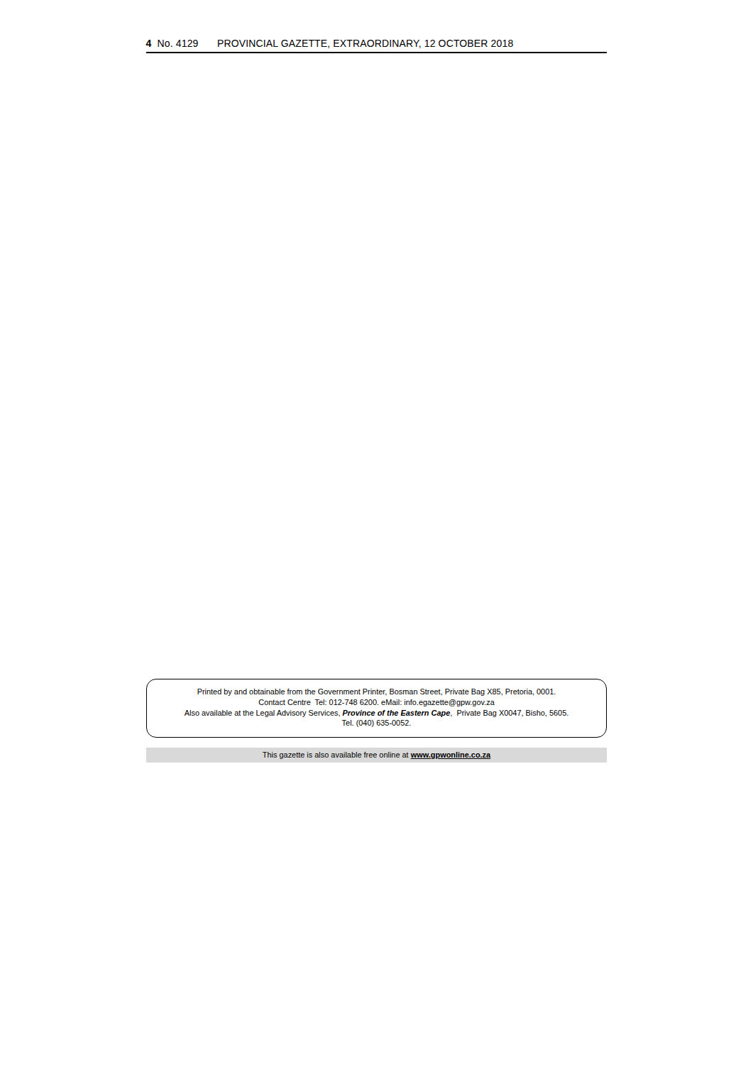4 No. 4129 PROVINCIAL GAZETTE, EXTRAORDINARY, 12 OCTOBER 2018
Printed by and obtainable from the Government Printer, Bosman Street, Private Bag X85, Pretoria, 0001.
Contact Centre Tel: 012-748 6200. eMail: info.egazette@gpw.gov.za
Also available at the Legal Advisory Services, Province of the Eastern Cape, Private Bag X0047, Bisho, 5605.
Tel. (040) 635-0052.
This gazette is also available free online at www.gpwonline.co.za